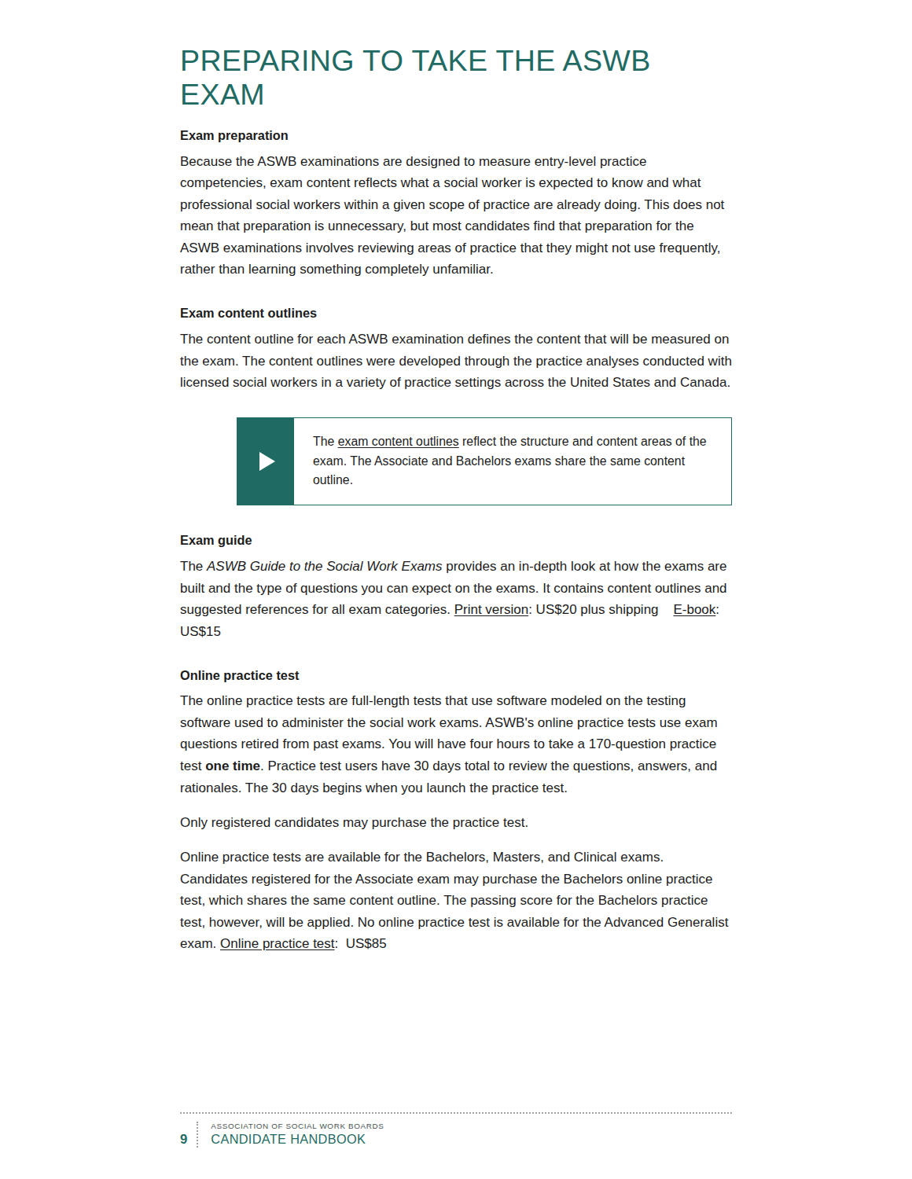PREPARING TO TAKE THE ASWB EXAM
Exam preparation
Because the ASWB examinations are designed to measure entry-level practice competencies, exam content reflects what a social worker is expected to know and what professional social workers within a given scope of practice are already doing. This does not mean that preparation is unnecessary, but most candidates find that preparation for the ASWB examinations involves reviewing areas of practice that they might not use frequently, rather than learning something completely unfamiliar.
Exam content outlines
The content outline for each ASWB examination defines the content that will be measured on the exam. The content outlines were developed through the practice analyses conducted with licensed social workers in a variety of practice settings across the United States and Canada.
The exam content outlines reflect the structure and content areas of the exam. The Associate and Bachelors exams share the same content outline.
Exam guide
The ASWB Guide to the Social Work Exams provides an in-depth look at how the exams are built and the type of questions you can expect on the exams. It contains content outlines and suggested references for all exam categories. Print version: US$20 plus shipping E-book: US$15
Online practice test
The online practice tests are full-length tests that use software modeled on the testing software used to administer the social work exams. ASWB's online practice tests use exam questions retired from past exams. You will have four hours to take a 170-question practice test one time. Practice test users have 30 days total to review the questions, answers, and rationales. The 30 days begins when you launch the practice test.
Only registered candidates may purchase the practice test.
Online practice tests are available for the Bachelors, Masters, and Clinical exams. Candidates registered for the Associate exam may purchase the Bachelors online practice test, which shares the same content outline. The passing score for the Bachelors practice test, however, will be applied. No online practice test is available for the Advanced Generalist exam. Online practice test: US$85
9
Association of Social Work Boards Candidate Handbook